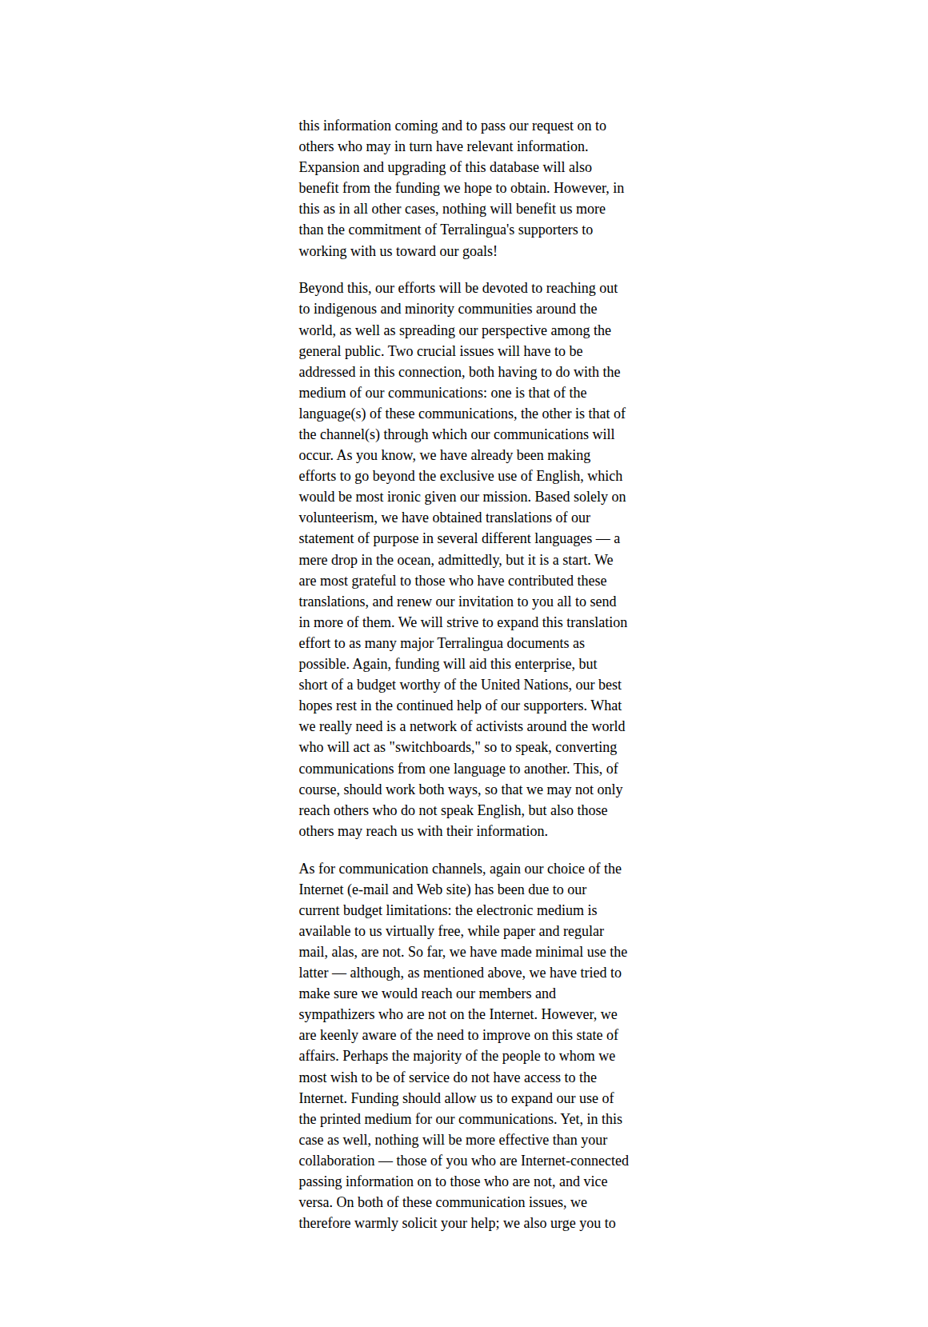this information coming and to pass our request on to others who may in turn have relevant information. Expansion and upgrading of this database will also benefit from the funding we hope to obtain. However, in this as in all other cases, nothing will benefit us more than the commitment of Terralingua's supporters to working with us toward our goals!
Beyond this, our efforts will be devoted to reaching out to indigenous and minority communities around the world, as well as spreading our perspective among the general public. Two crucial issues will have to be addressed in this connection, both having to do with the medium of our communications: one is that of the language(s) of these communications, the other is that of the channel(s) through which our communications will occur. As you know, we have already been making efforts to go beyond the exclusive use of English, which would be most ironic given our mission. Based solely on volunteerism, we have obtained translations of our statement of purpose in several different languages — a mere drop in the ocean, admittedly, but it is a start. We are most grateful to those who have contributed these translations, and renew our invitation to you all to send in more of them. We will strive to expand this translation effort to as many major Terralingua documents as possible. Again, funding will aid this enterprise, but short of a budget worthy of the United Nations, our best hopes rest in the continued help of our supporters. What we really need is a network of activists around the world who will act as "switchboards," so to speak, converting communications from one language to another. This, of course, should work both ways, so that we may not only reach others who do not speak English, but also those others may reach us with their information.
As for communication channels, again our choice of the Internet (e-mail and Web site) has been due to our current budget limitations: the electronic medium is available to us virtually free, while paper and regular mail, alas, are not. So far, we have made minimal use the latter — although, as mentioned above, we have tried to make sure we would reach our members and sympathizers who are not on the Internet. However, we are keenly aware of the need to improve on this state of affairs. Perhaps the majority of the people to whom we most wish to be of service do not have access to the Internet. Funding should allow us to expand our use of the printed medium for our communications. Yet, in this case as well, nothing will be more effective than your collaboration — those of you who are Internet-connected passing information on to those who are not, and vice versa. On both of these communication issues, we therefore warmly solicit your help; we also urge you to